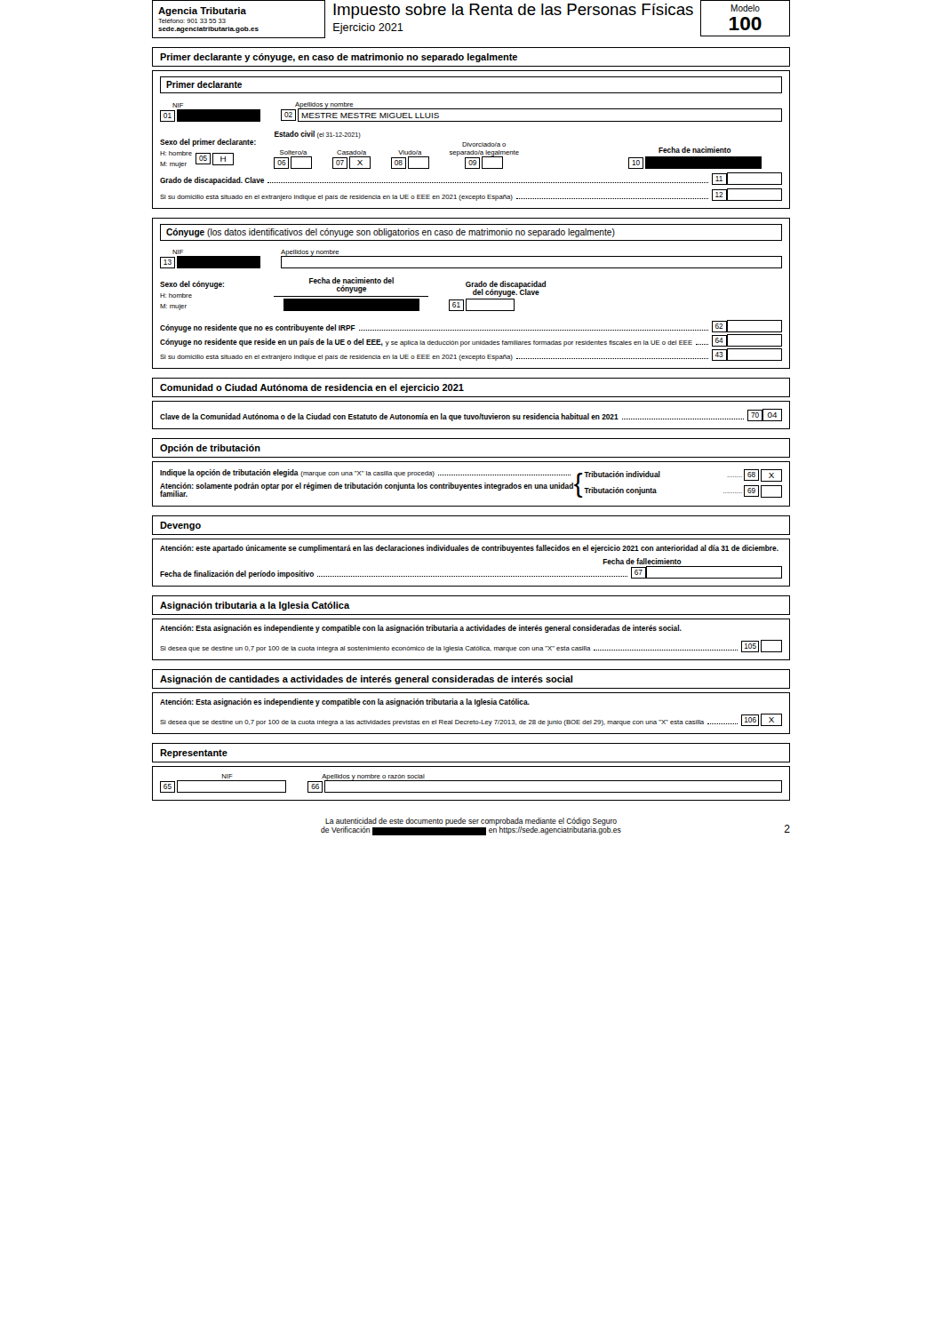Agencia Tributaria
Teléfono: 901 33 55 33
sede.agenciatributaria.gob.es
Impuesto sobre la Renta de las Personas Físicas
Ejercicio 2021
Modelo
100
Primer declarante y cónyuge, en caso de matrimonio no separado legalmente
Primer declarante
NIF
01
Apellidos y nombre
02 MESTRE MESTRE MIGUEL LLUIS
Sexo del primer declarante:
H: hombre
M: mujer
05 H
Estado civil (el 31-12-2021)
Soltero/a
06
Casado/a
07 X
Viudo/a
08
Divorciado/a o
separado/a legalmente
09
Fecha de nacimiento
10
Grado de discapacidad. Clave 11
Si su domicilio está situado en el extranjero indique el país de residencia en la UE o EEE en 2021 (excepto España) 12
Cónyuge (los datos identificativos del cónyuge son obligatorios en caso de matrimonio no separado legalmente)
NIF
13
Apellidos y nombre
Sexo del cónyuge:
H: hombre
M: mujer
Fecha de nacimiento del
cónyuge
Grado de discapacidad
del cónyuge. Clave
61
Cónyuge no residente que no es contribuyente del IRPF 62
Cónyuge no residente que reside en un país de la UE o del EEE, y se aplica la deducción por unidades familiares formadas por residentes fiscales en la UE o del EEE 64
Si su domicilio está situado en el extranjero indique el país de residencia en la UE o EEE en 2021 (excepto España) 43
Comunidad o Ciudad Autónoma de residencia en el ejercicio 2021
Clave de la Comunidad Autónoma o de la Ciudad con Estatuto de Autonomía en la que tuvo/tuvieron su residencia habitual en 2021 70 04
Opción de tributación
Indique la opción de tributación elegida (marque con una "X" la casilla que proceda)
Atención: solamente podrán optar por el régimen de tributación conjunta los contribuyentes integrados en una unidad familiar.
{
Tributación individual ........ 68 X
Tributación conjunta .......... 69
Devengo
Atención: este apartado únicamente se cumplimentará en las declaraciones individuales de contribuyentes fallecidos en el ejercicio 2021 con anterioridad al día 31 de diciembre.
Fecha de fallecimiento
Fecha de finalización del período impositivo 67
Asignación tributaria a la Iglesia Católica
Atención: Esta asignación es independiente y compatible con la asignación tributaria a actividades de interés general consideradas de interés social.
Si desea que se destine un 0,7 por 100 de la cuota íntegra al sostenimiento económico de la Iglesia Católica, marque con una "X" esta casilla 105
Asignación de cantidades a actividades de interés general consideradas de interés social
Atención: Esta asignación es independiente y compatible con la asignación tributaria a la Iglesia Católica.
Si desea que se destine un 0,7 por 100 de la cuota íntegra a las actividades previstas en el Real Decreto-Ley 7/2013, de 28 de junio (BOE del 29), marque con una "X" esta casilla 106 X
Representante
NIF
65
Apellidos y nombre o razón social
66
La autenticidad de este documento puede ser comprobada mediante el Código Seguro
de Verificación en https://sede.agenciatributaria.gob.es
2